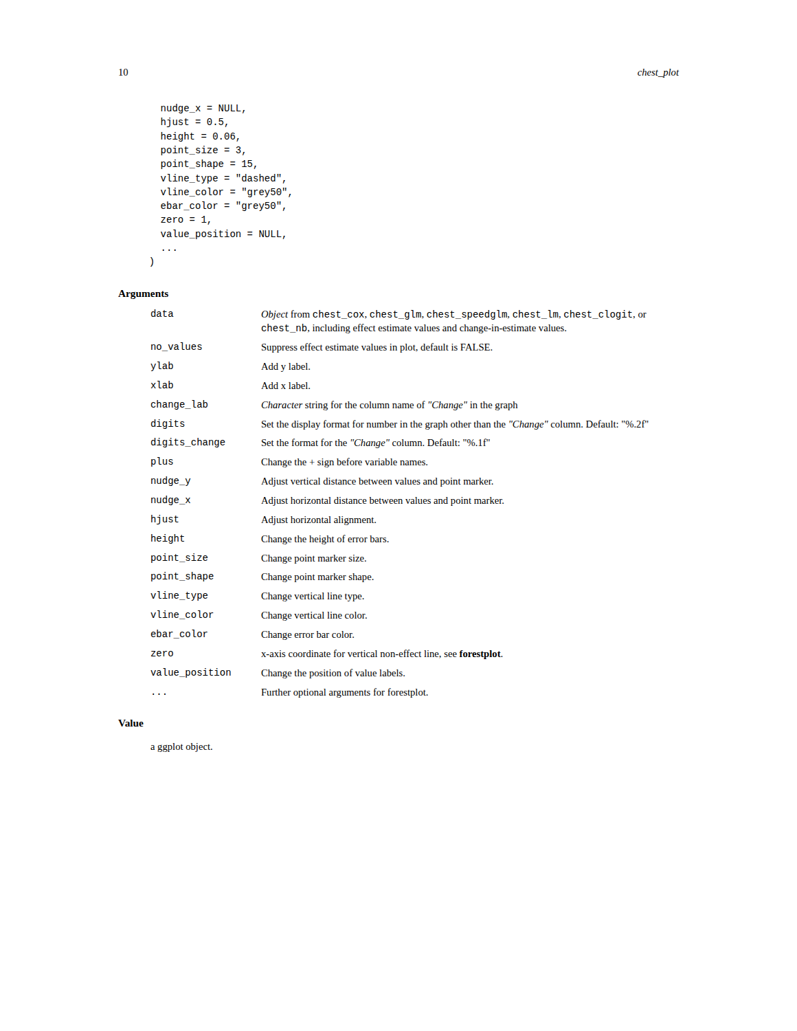10 chest_plot
  nudge_x = NULL,
  hjust = 0.5,
  height = 0.06,
  point_size = 3,
  point_shape = 15,
  vline_type = "dashed",
  vline_color = "grey50",
  ebar_color = "grey50",
  zero = 1,
  value_position = NULL,
  ...
)
Arguments
data
Object from chest_cox, chest_glm, chest_speedglm, chest_lm, chest_clogit, or chest_nb, including effect estimate values and change-in-estimate values.
no_values
Suppress effect estimate values in plot, default is FALSE.
ylab
Add y label.
xlab
Add x label.
change_lab
Character string for the column name of "Change" in the graph
digits
Set the display format for number in the graph other than the "Change" column. Default: "%.2f"
digits_change
Set the format for the "Change" column. Default: "%.1f"
plus
Change the + sign before variable names.
nudge_y
Adjust vertical distance between values and point marker.
nudge_x
Adjust horizontal distance between values and point marker.
hjust
Adjust horizontal alignment.
height
Change the height of error bars.
point_size
Change point marker size.
point_shape
Change point marker shape.
vline_type
Change vertical line type.
vline_color
Change vertical line color.
ebar_color
Change error bar color.
zero
x-axis coordinate for vertical non-effect line, see forestplot.
value_position
Change the position of value labels.
...
Further optional arguments for forestplot.
Value
a ggplot object.